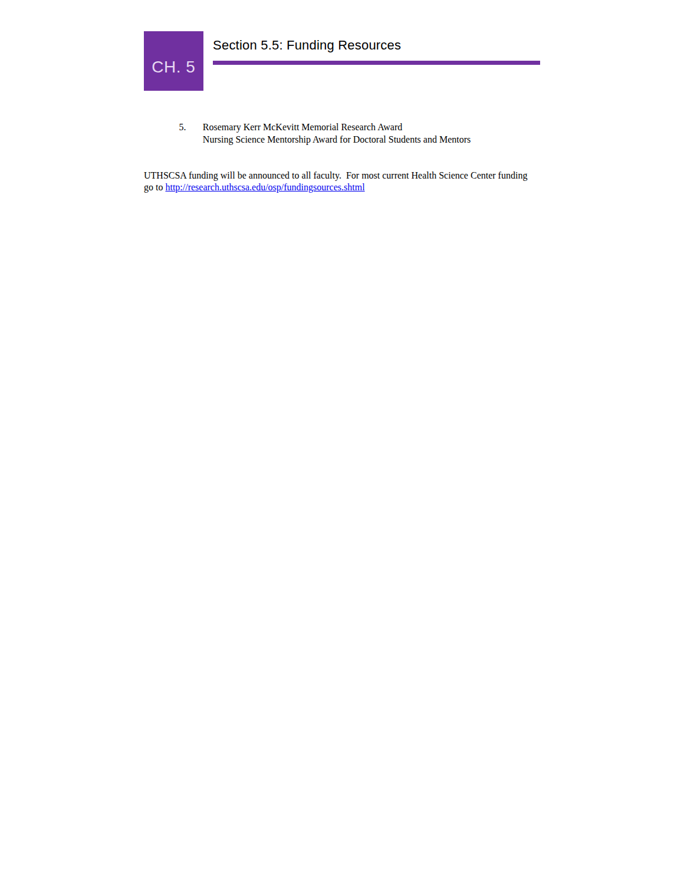CH. 5
Section 5.5: Funding Resources
5. Rosemary Kerr McKevitt Memorial Research Award Nursing Science Mentorship Award for Doctoral Students and Mentors
UTHSCSA funding will be announced to all faculty. For most current Health Science Center funding go to http://research.uthscsa.edu/osp/fundingsources.shtml